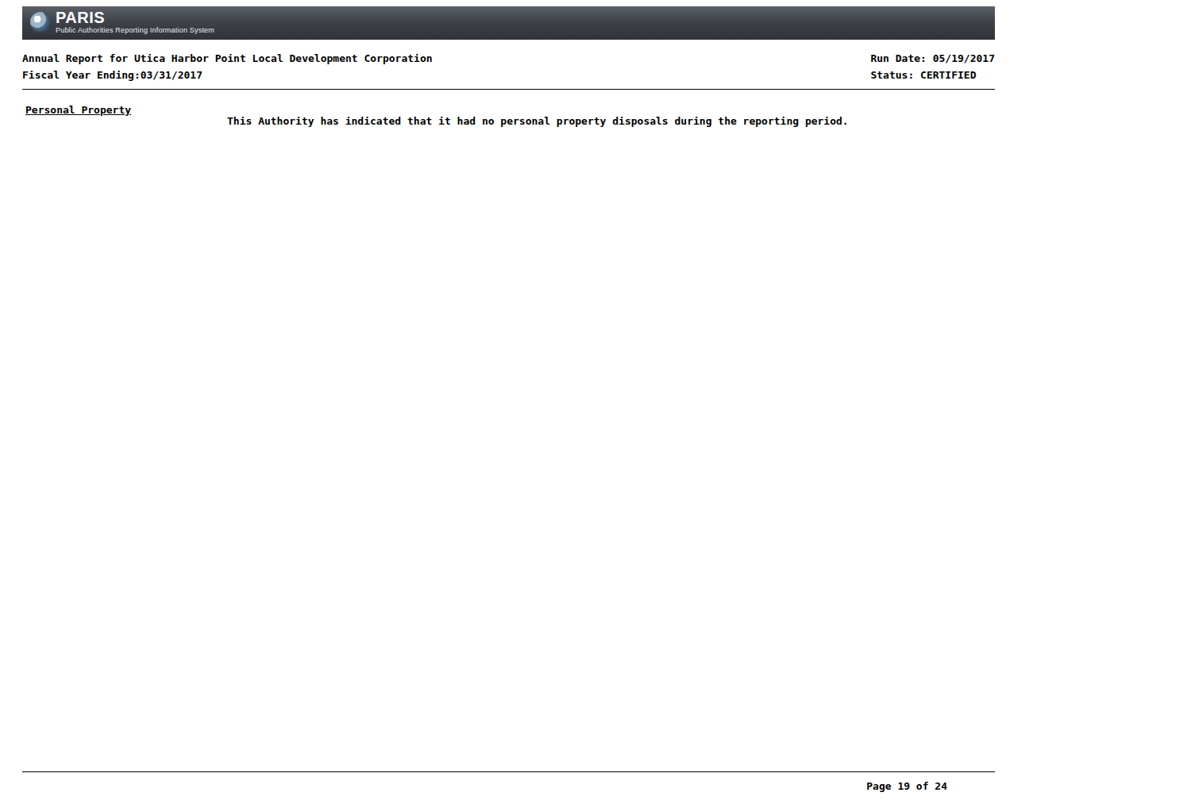PARIS
Public Authorities Reporting Information System
Annual Report for Utica Harbor Point Local Development Corporation
Fiscal Year Ending:03/31/2017
Run Date: 05/19/2017
Status: CERTIFIED
Personal Property
This Authority has indicated that it had no personal property disposals during the reporting period.
Page 19 of 24